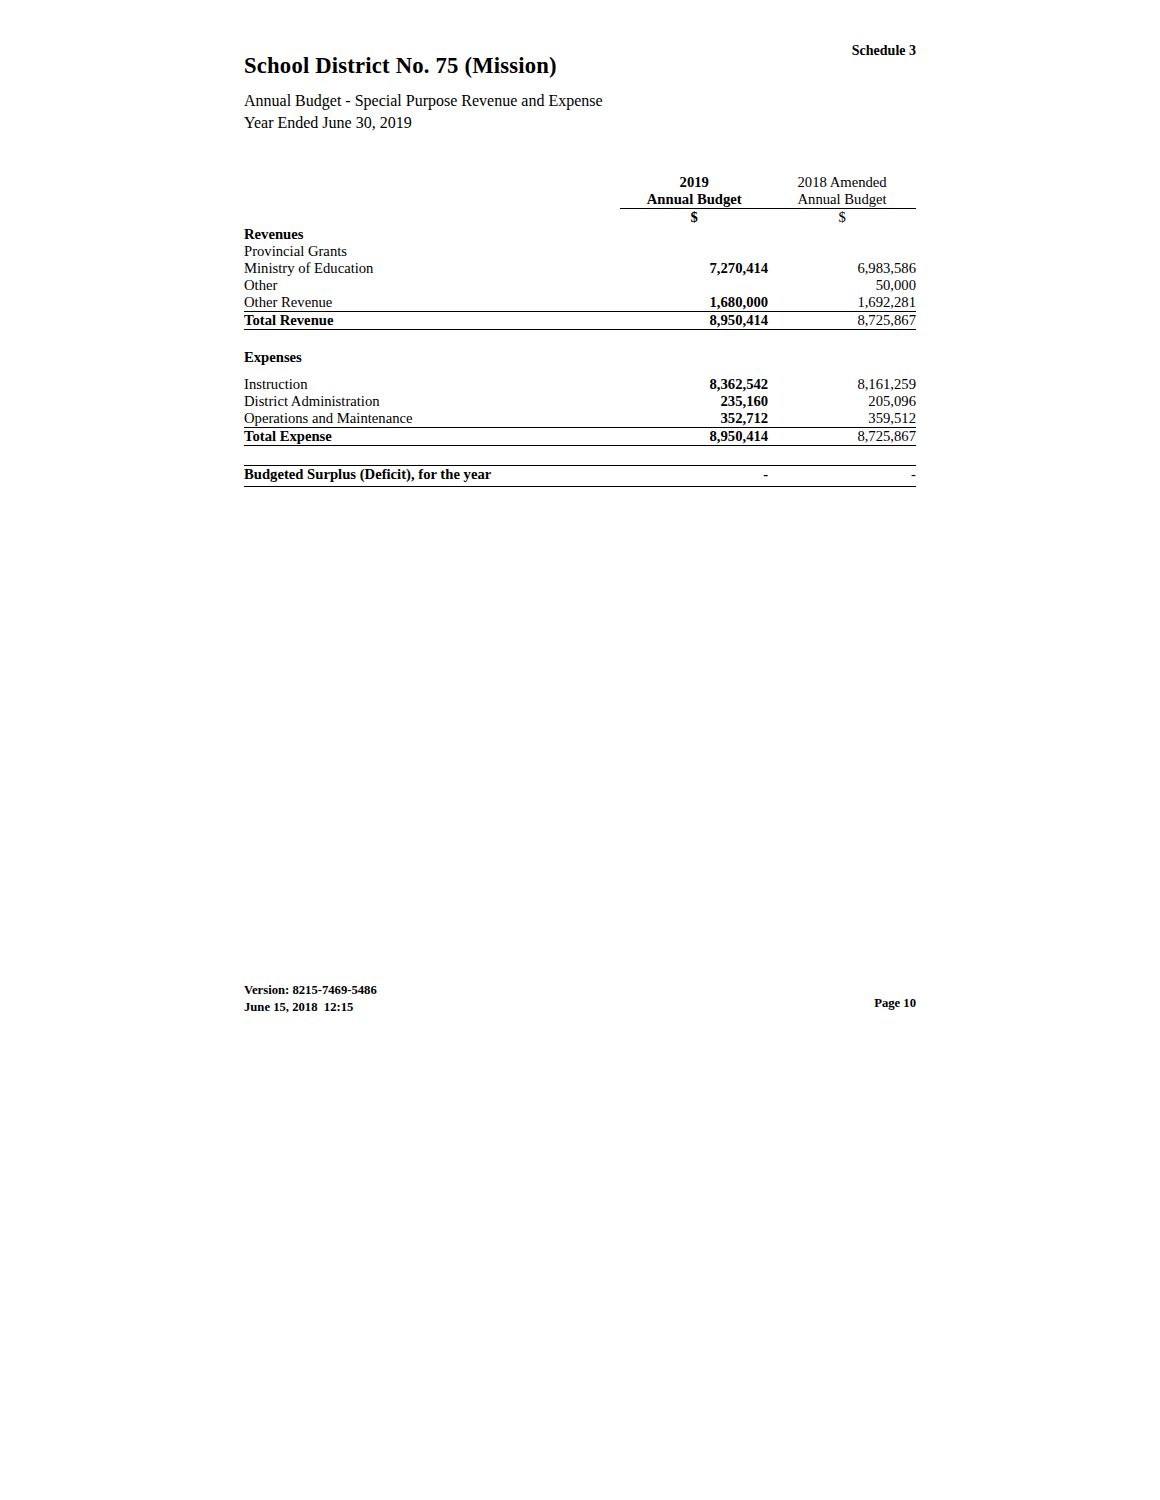Schedule 3
School District No. 75 (Mission)
Annual Budget - Special Purpose Revenue and Expense
Year Ended June 30, 2019
| | 2019 | 2018 Amended |
| --- | --- | --- |
| | Annual Budget | Annual Budget |
| | $ | $ |
| Revenues | | |
| Provincial Grants | | |
| Ministry of Education | 7,270,414 | 6,983,586 |
| Other | | 50,000 |
| Other Revenue | 1,680,000 | 1,692,281 |
| Total Revenue | 8,950,414 | 8,725,867 |
| Expenses | | |
| Instruction | 8,362,542 | 8,161,259 |
| District Administration | 235,160 | 205,096 |
| Operations and Maintenance | 352,712 | 359,512 |
| Total Expense | 8,950,414 | 8,725,867 |
| Budgeted Surplus (Deficit), for the year | - | - |
Version: 8215-7469-5486
June 15, 2018 12:15
Page 10